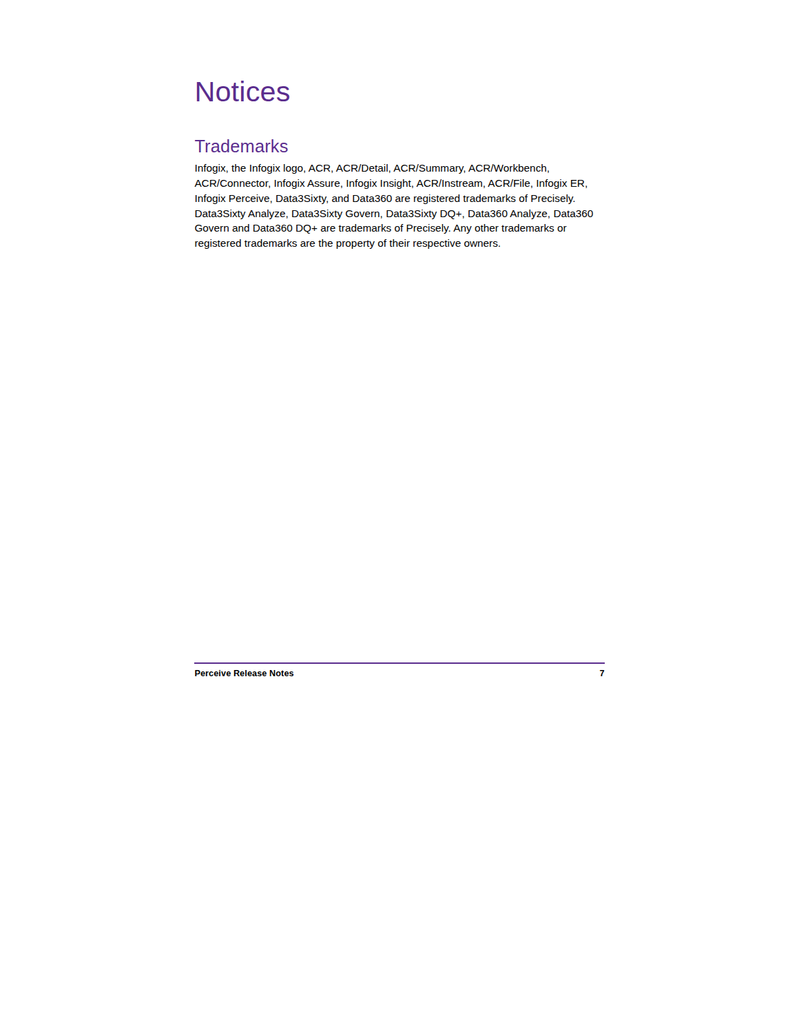Notices
Trademarks
Infogix, the Infogix logo, ACR, ACR/Detail, ACR/Summary, ACR/Workbench, ACR/Connector, Infogix Assure, Infogix Insight, ACR/Instream, ACR/File, Infogix ER, Infogix Perceive, Data3Sixty, and Data360 are registered trademarks of Precisely. Data3Sixty Analyze, Data3Sixty Govern, Data3Sixty DQ+, Data360 Analyze, Data360 Govern and Data360 DQ+ are trademarks of Precisely. Any other trademarks or registered trademarks are the property of their respective owners.
Perceive Release Notes 7